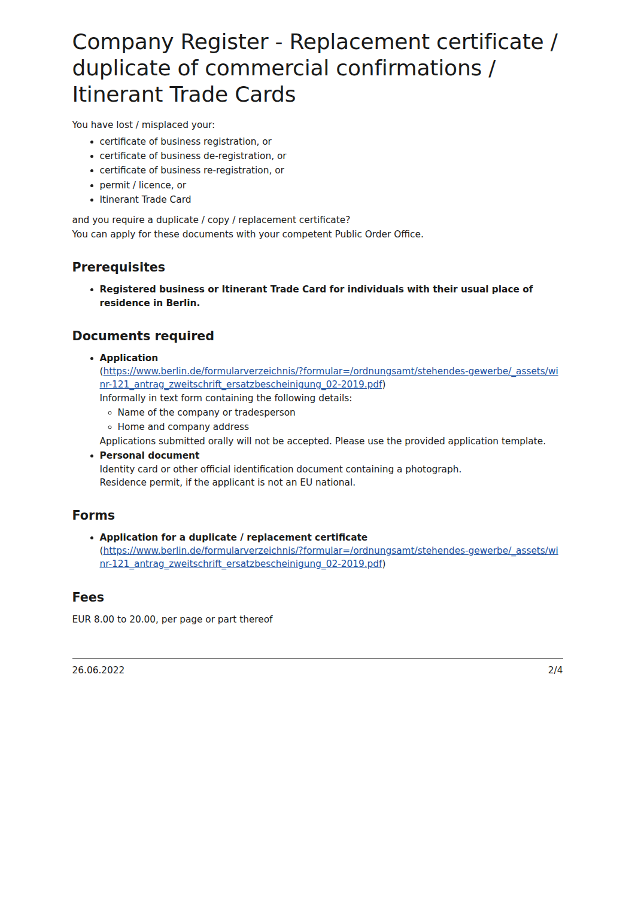Company Register - Replacement certificate /
duplicate of commercial confirmations /
Itinerant Trade Cards
You have lost / misplaced your:
certificate of business registration, or
certificate of business de-registration, or
certificate of business re-registration, or
permit / licence, or
Itinerant Trade Card
and you require a duplicate / copy / replacement certificate?
You can apply for these documents with your competent Public Order Office.
Prerequisites
Registered business or Itinerant Trade Card for individuals with their usual place of residence in Berlin.
Documents required
Application
(https://www.berlin.de/formularverzeichnis/?formular=/ordnungsamt/stehendes-gewerbe/_assets/winr-121_antrag_zweitschrift_ersatzbescheinigung_02-2019.pdf)
Informally in text form containing the following details:
Name of the company or tradesperson
Home and company address
Applications submitted orally will not be accepted. Please use the provided application template.
Personal document
Identity card or other official identification document containing a photograph.
Residence permit, if the applicant is not an EU national.
Forms
Application for a duplicate / replacement certificate
(https://www.berlin.de/formularverzeichnis/?formular=/ordnungsamt/stehendes-gewerbe/_assets/winr-121_antrag_zweitschrift_ersatzbescheinigung_02-2019.pdf)
Fees
EUR 8.00 to 20.00, per page or part thereof
26.06.2022 2/4